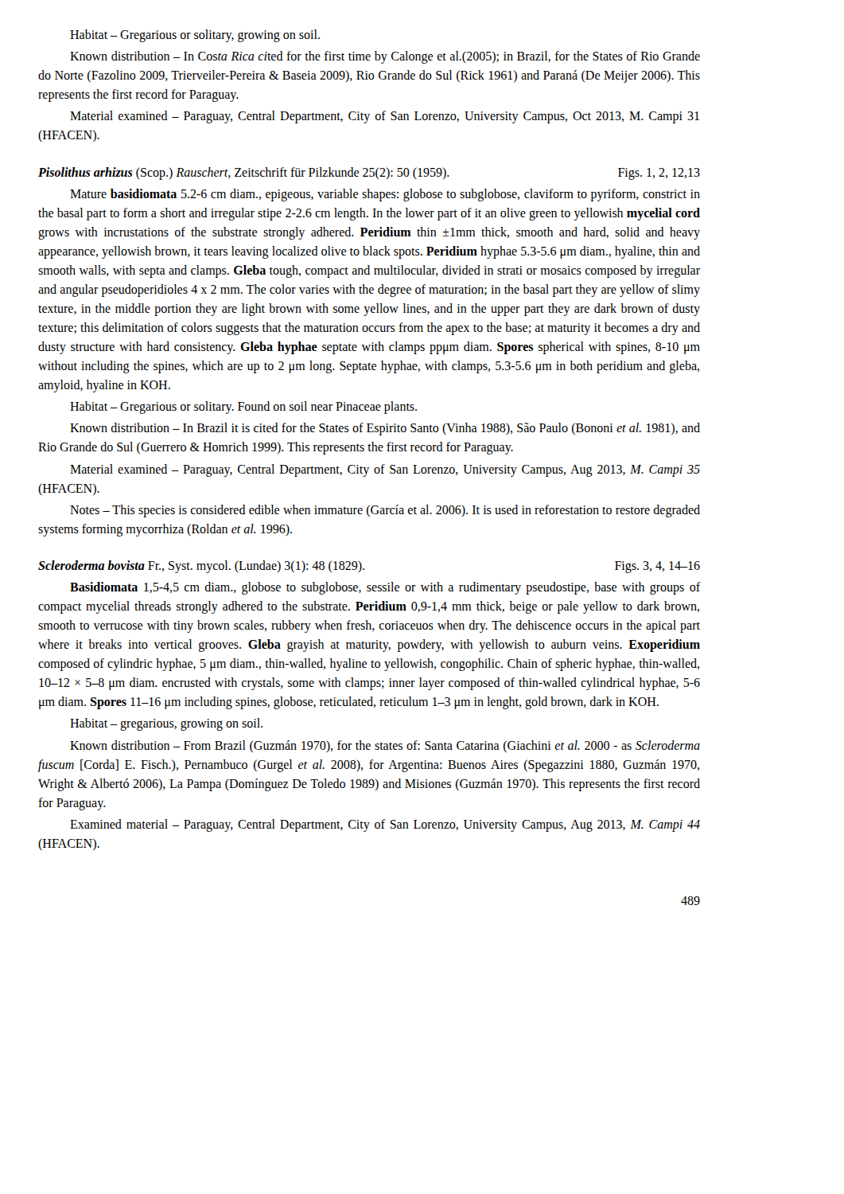Habitat – Gregarious or solitary, growing on soil.
Known distribution – In Costa Rica cited for the first time by Calonge et al.(2005); in Brazil, for the States of Rio Grande do Norte (Fazolino 2009, Trierveiler-Pereira & Baseia 2009), Rio Grande do Sul (Rick 1961) and Paraná (De Meijer 2006). This represents the first record for Paraguay.
Material examined – Paraguay, Central Department, City of San Lorenzo, University Campus, Oct 2013, M. Campi 31 (HFACEN).
Figs. 1, 2, 12,13 Pisolithus arhizus (Scop.) Rauschert, Zeitschrift für Pilzkunde 25(2): 50 (1959).
Mature basidiomata 5.2-6 cm diam., epigeous, variable shapes: globose to subglobose, claviform to pyriform, constrict in the basal part to form a short and irregular stipe 2-2.6 cm length. In the lower part of it an olive green to yellowish mycelial cord grows with incrustations of the substrate strongly adhered. Peridium thin ±1mm thick, smooth and hard, solid and heavy appearance, yellowish brown, it tears leaving localized olive to black spots. Peridium hyphae 5.3-5.6 μm diam., hyaline, thin and smooth walls, with septa and clamps. Gleba tough, compact and multilocular, divided in strati or mosaics composed by irregular and angular pseudoperidioles 4 x 2 mm. The color varies with the degree of maturation; in the basal part they are yellow of slimy texture, in the middle portion they are light brown with some yellow lines, and in the upper part they are dark brown of dusty texture; this delimitation of colors suggests that the maturation occurs from the apex to the base; at maturity it becomes a dry and dusty structure with hard consistency. Gleba hyphae septate with clamps ppμm diam. Spores spherical with spines, 8-10 μm without including the spines, which are up to 2 μm long. Septate hyphae, with clamps, 5.3-5.6 μm in both peridium and gleba, amyloid, hyaline in KOH.
Habitat – Gregarious or solitary. Found on soil near Pinaceae plants.
Known distribution – In Brazil it is cited for the States of Espirito Santo (Vinha 1988), São Paulo (Bononi et al. 1981), and Rio Grande do Sul (Guerrero & Homrich 1999). This represents the first record for Paraguay.
Material examined – Paraguay, Central Department, City of San Lorenzo, University Campus, Aug 2013, M. Campi 35 (HFACEN).
Notes – This species is considered edible when immature (García et al. 2006). It is used in reforestation to restore degraded systems forming mycorrhiza (Roldan et al. 1996).
Figs. 3, 4, 14–16 Scleroderma bovista Fr., Syst. mycol. (Lundae) 3(1): 48 (1829).
Basidiomata 1,5-4,5 cm diam., globose to subglobose, sessile or with a rudimentary pseudostipe, base with groups of compact mycelial threads strongly adhered to the substrate. Peridium 0,9-1,4 mm thick, beige or pale yellow to dark brown, smooth to verrucose with tiny brown scales, rubbery when fresh, coriaceuos when dry. The dehiscence occurs in the apical part where it breaks into vertical grooves. Gleba grayish at maturity, powdery, with yellowish to auburn veins. Exoperidium composed of cylindric hyphae, 5 μm diam., thin-walled, hyaline to yellowish, congophilic. Chain of spheric hyphae, thin-walled, 10–12 × 5–8 μm diam. encrusted with crystals, some with clamps; inner layer composed of thin-walled cylindrical hyphae, 5-6 μm diam. Spores 11–16 μm including spines, globose, reticulated, reticulum 1–3 μm in lenght, gold brown, dark in KOH.
Habitat – gregarious, growing on soil.
Known distribution – From Brazil (Guzmán 1970), for the states of: Santa Catarina (Giachini et al. 2000 - as Scleroderma fuscum [Corda] E. Fisch.), Pernambuco (Gurgel et al. 2008), for Argentina: Buenos Aires (Spegazzini 1880, Guzmán 1970, Wright & Albertó 2006), La Pampa (Domínguez De Toledo 1989) and Misiones (Guzmán 1970). This represents the first record for Paraguay.
Examined material – Paraguay, Central Department, City of San Lorenzo, University Campus, Aug 2013, M. Campi 44 (HFACEN).
489